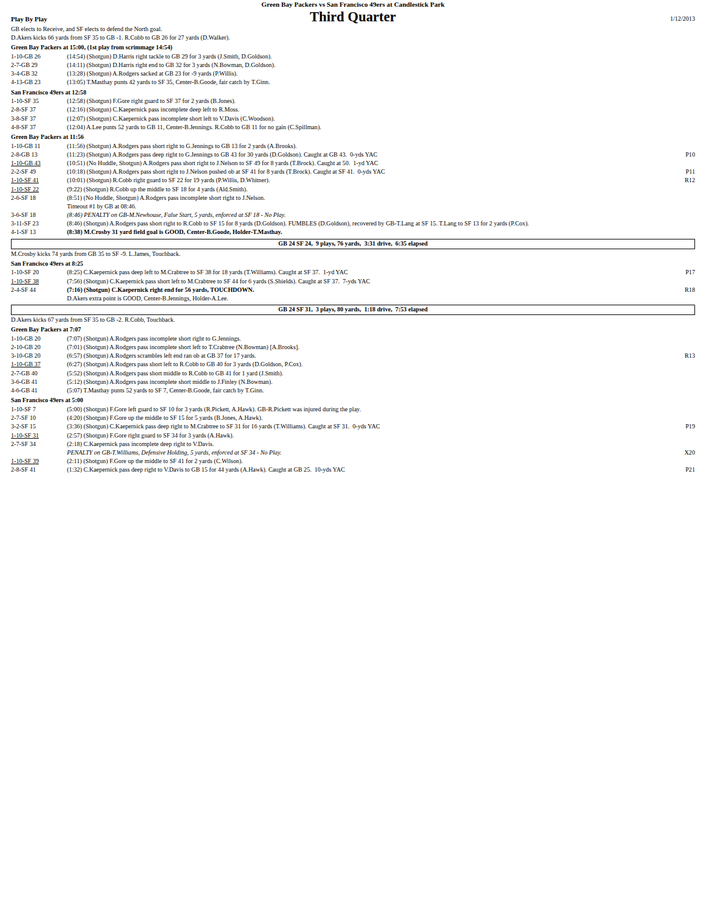Green Bay Packers vs San Francisco 49ers at Candlestick Park
Play By Play
Third Quarter
1/12/2013
GB elects to Receive, and SF elects to defend the North goal.
D.Akers kicks 66 yards from SF 35 to GB -1. R.Cobb to GB 26 for 27 yards (D.Walker).
Green Bay Packers at 15:00, (1st play from scrimmage 14:54)
| 1-10-GB 26 | (14:54) (Shotgun) D.Harris right tackle to GB 29 for 3 yards (J.Smith, D.Goldson). | |
| 2-7-GB 29 | (14:11) (Shotgun) D.Harris right end to GB 32 for 3 yards (N.Bowman, D.Goldson). | |
| 3-4-GB 32 | (13:28) (Shotgun) A.Rodgers sacked at GB 23 for -9 yards (P.Willis). | |
| 4-13-GB 23 | (13:05) T.Masthay punts 42 yards to SF 35, Center-B.Goode, fair catch by T.Ginn. | |
San Francisco 49ers at 12:58
| 1-10-SF 35 | (12:58) (Shotgun) F.Gore right guard to SF 37 for 2 yards (B.Jones). | |
| 2-8-SF 37 | (12:16) (Shotgun) C.Kaepernick pass incomplete deep left to R.Moss. | |
| 3-8-SF 37 | (12:07) (Shotgun) C.Kaepernick pass incomplete short left to V.Davis (C.Woodson). | |
| 4-8-SF 37 | (12:04) A.Lee punts 52 yards to GB 11, Center-B.Jennings. R.Cobb to GB 11 for no gain (C.Spillman). | |
Green Bay Packers at 11:56
| 1-10-GB 11 | (11:56) (Shotgun) A.Rodgers pass short right to G.Jennings to GB 13 for 2 yards (A.Brooks). | |
| 2-8-GB 13 | (11:23) (Shotgun) A.Rodgers pass deep right to G.Jennings to GB 43 for 30 yards (D.Goldson). Caught at GB 43. 0-yds YAC | P10 |
| 1-10-GB 43 | (10:51) (No Huddle, Shotgun) A.Rodgers pass short right to J.Nelson to SF 49 for 8 yards (T.Brock). Caught at 50. 1-yd YAC | |
| 2-2-SF 49 | (10:18) (Shotgun) A.Rodgers pass short right to J.Nelson pushed ob at SF 41 for 8 yards (T.Brock). Caught at SF 41. 0-yds YAC | P11 |
| 1-10-SF 41 | (10:01) (Shotgun) R.Cobb right guard to SF 22 for 19 yards (P.Willis, D.Whitner). | R12 |
| 1-10-SF 22 | (9:22) (Shotgun) R.Cobb up the middle to SF 18 for 4 yards (Ald.Smith). | |
| 2-6-SF 18 | (8:51) (No Huddle, Shotgun) A.Rodgers pass incomplete short right to J.Nelson. | |
| | Timeout #1 by GB at 08:46. | |
| 3-6-SF 18 | (8:46) PENALTY on GB-M.Newhouse, False Start, 5 yards, enforced at SF 18 - No Play. | |
| 3-11-SF 23 | (8:46) (Shotgun) A.Rodgers pass short right to R.Cobb to SF 15 for 8 yards (D.Goldson). FUMBLES (D.Goldson), recovered by GB-T.Lang at SF 15. T.Lang to SF 13 for 2 yards (P.Cox). | |
| 4-1-SF 13 | (8:38) M.Crosby 31 yard field goal is GOOD, Center-B.Goode, Holder-T.Masthay. | |
GB 24 SF 24, 9 plays, 76 yards, 3:31 drive, 6:35 elapsed
M.Crosby kicks 74 yards from GB 35 to SF -9. L.James, Touchback.
San Francisco 49ers at 8:25
| 1-10-SF 20 | (8:25) C.Kaepernick pass deep left to M.Crabtree to SF 38 for 18 yards (T.Williams). Caught at SF 37. 1-yd YAC | P17 |
| 1-10-SF 38 | (7:56) (Shotgun) C.Kaepernick pass short left to M.Crabtree to SF 44 for 6 yards (S.Shields). Caught at SF 37. 7-yds YAC | |
| 2-4-SF 44 | (7:16) (Shotgun) C.Kaepernick right end for 56 yards, TOUCHDOWN. | R18 |
| | D.Akers extra point is GOOD, Center-B.Jennings, Holder-A.Lee. | |
GB 24 SF 31, 3 plays, 80 yards, 1:18 drive, 7:53 elapsed
D.Akers kicks 67 yards from SF 35 to GB -2. R.Cobb, Touchback.
Green Bay Packers at 7:07
| 1-10-GB 20 | (7:07) (Shotgun) A.Rodgers pass incomplete short right to G.Jennings. | |
| 2-10-GB 20 | (7:01) (Shotgun) A.Rodgers pass incomplete short left to T.Crabtree (N.Bowman) [A.Brooks]. | |
| 3-10-GB 20 | (6:57) (Shotgun) A.Rodgers scrambles left end ran ob at GB 37 for 17 yards. | R13 |
| 1-10-GB 37 | (6:27) (Shotgun) A.Rodgers pass short left to R.Cobb to GB 40 for 3 yards (D.Goldson, P.Cox). | |
| 2-7-GB 40 | (5:52) (Shotgun) A.Rodgers pass short middle to R.Cobb to GB 41 for 1 yard (J.Smith). | |
| 3-6-GB 41 | (5:12) (Shotgun) A.Rodgers pass incomplete short middle to J.Finley (N.Bowman). | |
| 4-6-GB 41 | (5:07) T.Masthay punts 52 yards to SF 7, Center-B.Goode, fair catch by T.Ginn. | |
San Francisco 49ers at 5:00
| 1-10-SF 7 | (5:00) (Shotgun) F.Gore left guard to SF 10 for 3 yards (R.Pickett, A.Hawk). GB-R.Pickett was injured during the play. | |
| 2-7-SF 10 | (4:20) (Shotgun) F.Gore up the middle to SF 15 for 5 yards (B.Jones, A.Hawk). | |
| 3-2-SF 15 | (3:36) (Shotgun) C.Kaepernick pass deep right to M.Crabtree to SF 31 for 16 yards (T.Williams). Caught at SF 31. 0-yds YAC | P19 |
| 1-10-SF 31 | (2:57) (Shotgun) F.Gore right guard to SF 34 for 3 yards (A.Hawk). | |
| 2-7-SF 34 | (2:18) C.Kaepernick pass incomplete deep right to V.Davis. | |
| | PENALTY on GB-T.Williams, Defensive Holding, 5 yards, enforced at SF 34 - No Play. | X20 |
| 1-10-SF 39 | (2:11) (Shotgun) F.Gore up the middle to SF 41 for 2 yards (C.Wilson). | |
| 2-8-SF 41 | (1:32) C.Kaepernick pass deep right to V.Davis to GB 15 for 44 yards (A.Hawk). Caught at GB 25. 10-yds YAC | P21 |